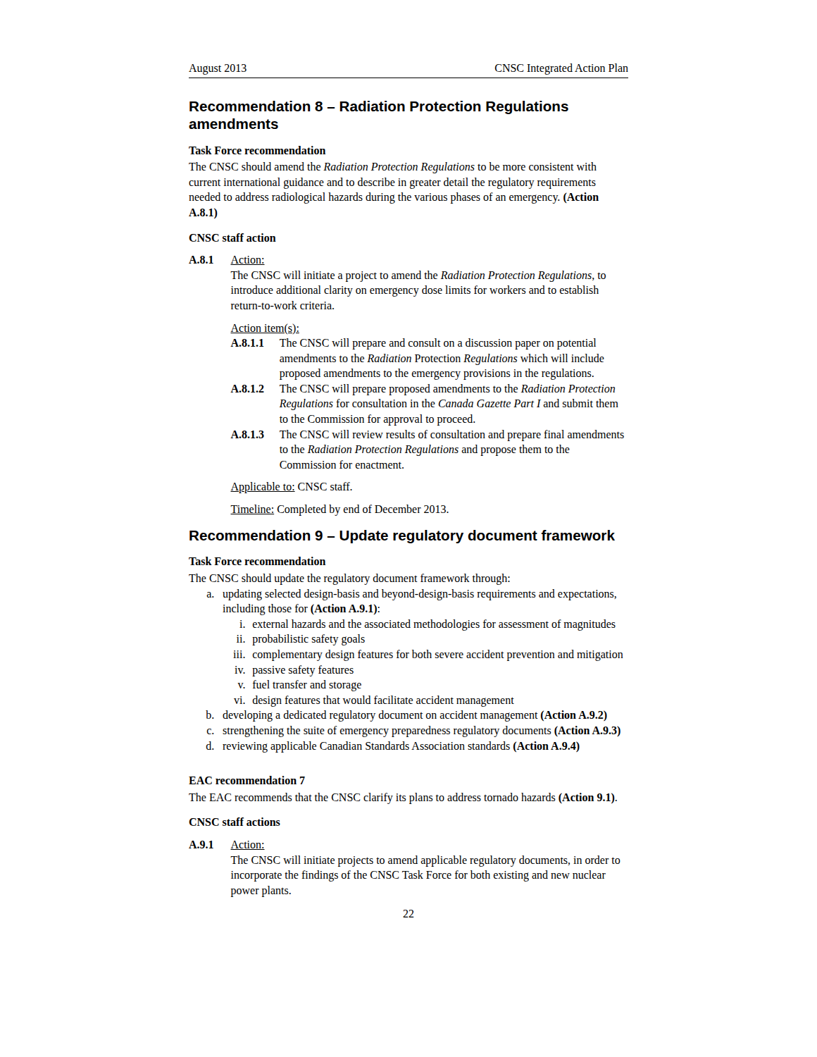August 2013
CNSC Integrated Action Plan
Recommendation 8 – Radiation Protection Regulations amendments
Task Force recommendation
The CNSC should amend the Radiation Protection Regulations to be more consistent with current international guidance and to describe in greater detail the regulatory requirements needed to address radiological hazards during the various phases of an emergency. (Action A.8.1)
CNSC staff action
A.8.1
Action:
The CNSC will initiate a project to amend the Radiation Protection Regulations, to introduce additional clarity on emergency dose limits for workers and to establish return-to-work criteria.
Action item(s):
A.8.1.1
The CNSC will prepare and consult on a discussion paper on potential amendments to the Radiation Protection Regulations which will include proposed amendments to the emergency provisions in the regulations.
A.8.1.2
The CNSC will prepare proposed amendments to the Radiation Protection Regulations for consultation in the Canada Gazette Part I and submit them to the Commission for approval to proceed.
A.8.1.3
The CNSC will review results of consultation and prepare final amendments to the Radiation Protection Regulations and propose them to the Commission for enactment.
Applicable to: CNSC staff.
Timeline: Completed by end of December 2013.
Recommendation 9 – Update regulatory document framework
Task Force recommendation
The CNSC should update the regulatory document framework through:
updating selected design-basis and beyond-design-basis requirements and expectations, including those for (Action A.9.1):
external hazards and the associated methodologies for assessment of magnitudes
probabilistic safety goals
complementary design features for both severe accident prevention and mitigation
passive safety features
fuel transfer and storage
design features that would facilitate accident management
developing a dedicated regulatory document on accident management (Action A.9.2)
strengthening the suite of emergency preparedness regulatory documents (Action A.9.3)
reviewing applicable Canadian Standards Association standards (Action A.9.4)
EAC recommendation 7
The EAC recommends that the CNSC clarify its plans to address tornado hazards (Action 9.1).
CNSC staff actions
A.9.1
Action:
The CNSC will initiate projects to amend applicable regulatory documents, in order to incorporate the findings of the CNSC Task Force for both existing and new nuclear power plants.
22